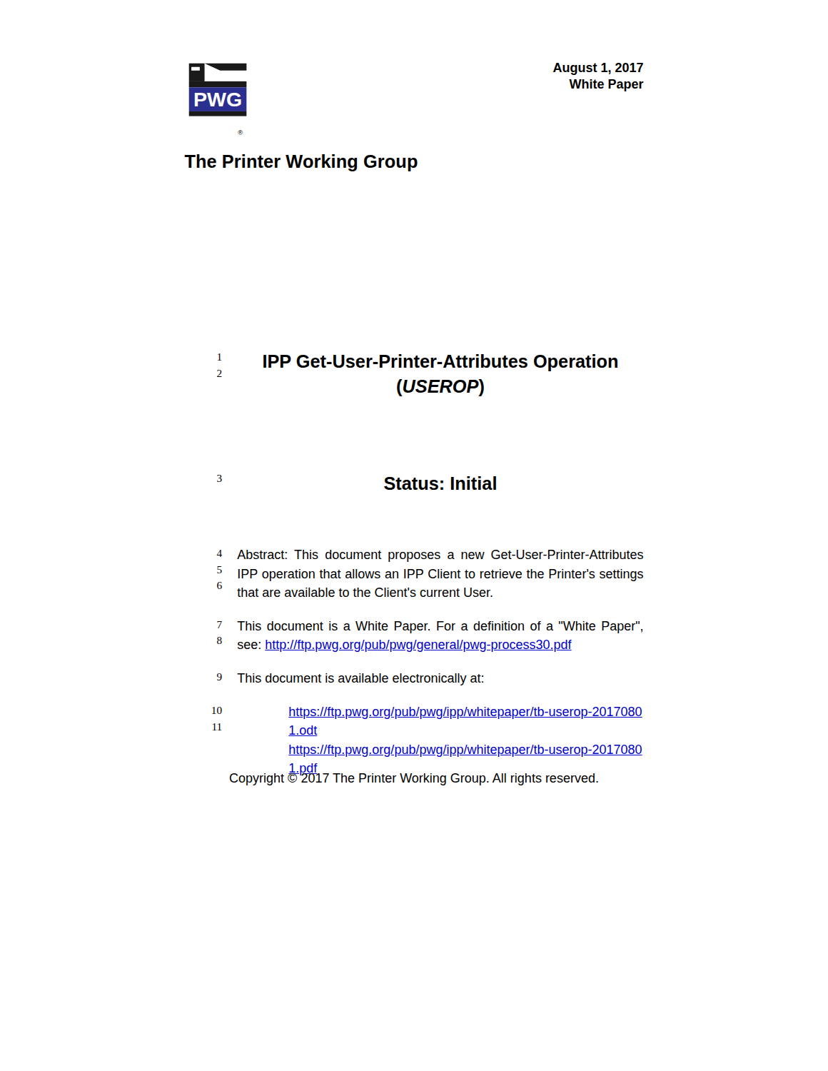PWG
®
August 1, 2017
White Paper
The Printer Working Group
1
2
IPP Get-User-Printer-Attributes Operation
(USEROP)
3
Status: Initial
4
5
6
Abstract: This document proposes a new Get-User-Printer-Attributes IPP operation that allows an IPP Client to retrieve the Printer's settings that are available to the Client's current User.
7
8
This document is a White Paper. For a definition of a "White Paper", see: http://ftp.pwg.org/pub/pwg/general/pwg-process30.pdf
9
This document is available electronically at:
10
11
https://ftp.pwg.org/pub/pwg/ipp/whitepaper/tb-userop-20170801.odt https://ftp.pwg.org/pub/pwg/ipp/whitepaper/tb-userop-20170801.pdf
Copyright © 2017 The Printer Working Group. All rights reserved.